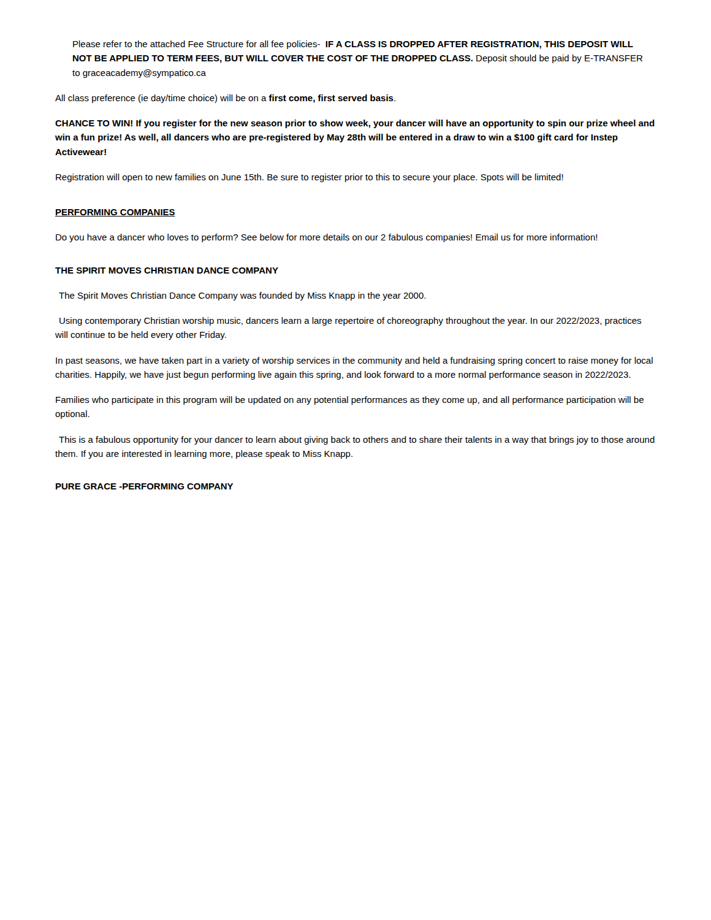Please refer to the attached Fee Structure for all fee policies- IF A CLASS IS DROPPED AFTER REGISTRATION, THIS DEPOSIT WILL NOT BE APPLIED TO TERM FEES, BUT WILL COVER THE COST OF THE DROPPED CLASS. Deposit should be paid by E-TRANSFER to graceacademy@sympatico.ca
All class preference (ie day/time choice) will be on a first come, first served basis.
CHANCE TO WIN! If you register for the new season prior to show week, your dancer will have an opportunity to spin our prize wheel and win a fun prize! As well, all dancers who are pre-registered by May 28th will be entered in a draw to win a $100 gift card for Instep Activewear!
Registration will open to new families on June 15th. Be sure to register prior to this to secure your place. Spots will be limited!
PERFORMING COMPANIES
Do you have a dancer who loves to perform? See below for more details on our 2 fabulous companies! Email us for more information!
THE SPIRIT MOVES CHRISTIAN DANCE COMPANY
The Spirit Moves Christian Dance Company was founded by Miss Knapp in the year 2000.
Using contemporary Christian worship music, dancers learn a large repertoire of choreography throughout the year. In our 2022/2023, practices will continue to be held every other Friday.
In past seasons, we have taken part in a variety of worship services in the community and held a fundraising spring concert to raise money for local charities. Happily, we have just begun performing live again this spring, and look forward to a more normal performance season in 2022/2023.
Families who participate in this program will be updated on any potential performances as they come up, and all performance participation will be optional.
This is a fabulous opportunity for your dancer to learn about giving back to others and to share their talents in a way that brings joy to those around them. If you are interested in learning more, please speak to Miss Knapp.
PURE GRACE -PERFORMING COMPANY